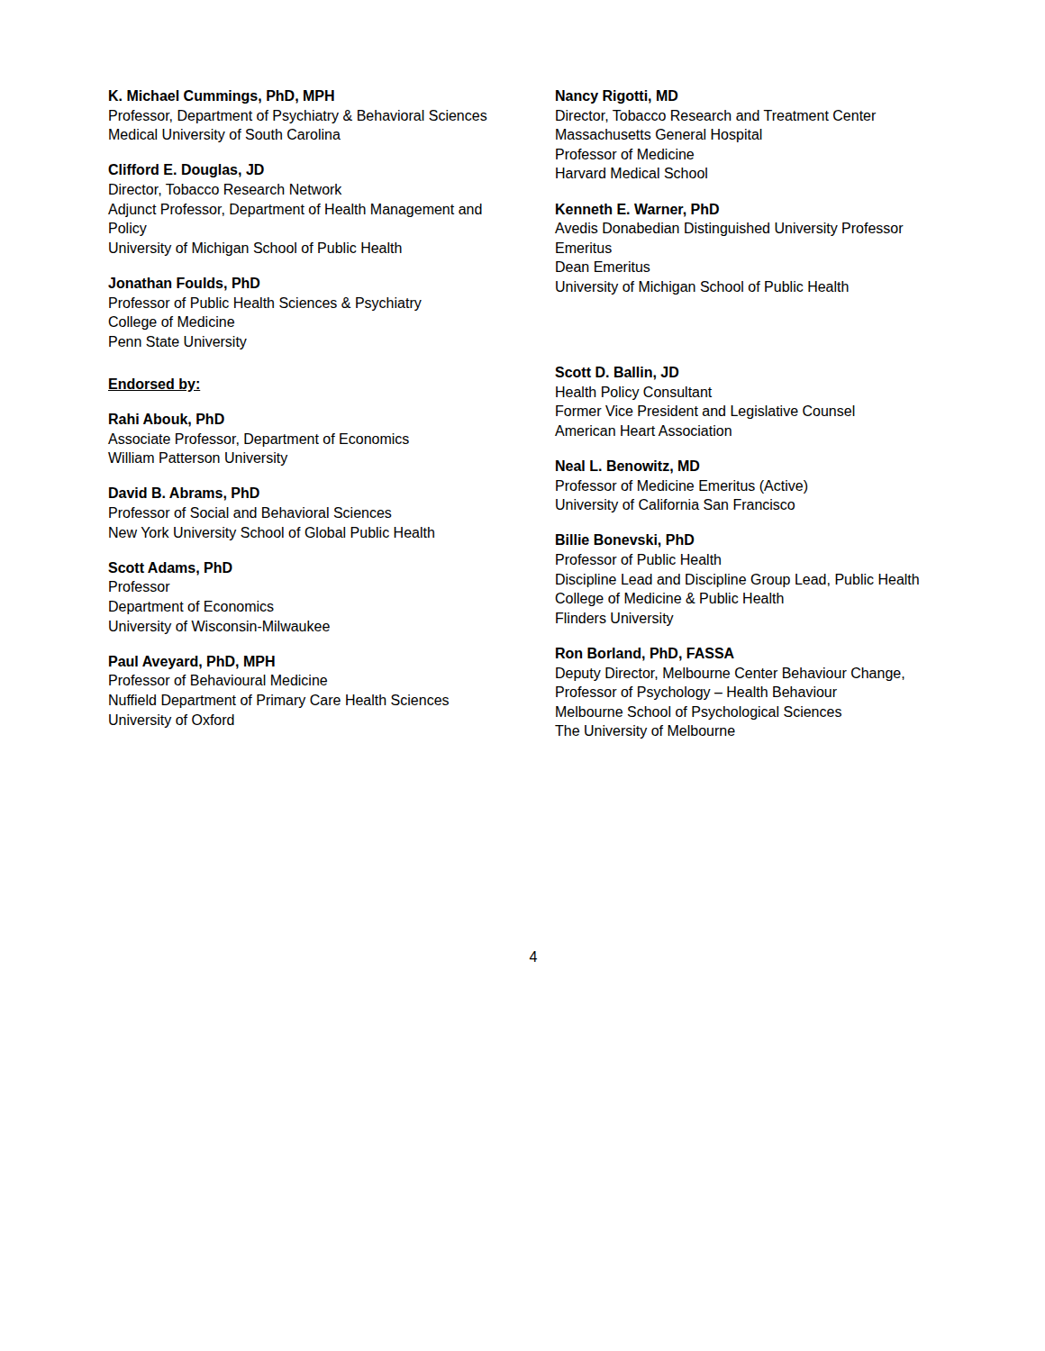K. Michael Cummings, PhD, MPH
Professor, Department of Psychiatry & Behavioral Sciences
Medical University of South Carolina
Clifford E. Douglas, JD
Director, Tobacco Research Network
Adjunct Professor, Department of Health Management and Policy
University of Michigan School of Public Health
Jonathan Foulds, PhD
Professor of Public Health Sciences & Psychiatry
College of Medicine
Penn State University
Endorsed by:
Rahi Abouk, PhD
Associate Professor, Department of Economics
William Patterson University
David B. Abrams, PhD
Professor of Social and Behavioral Sciences
New York University School of Global Public Health
Scott Adams, PhD
Professor
Department of Economics
University of Wisconsin-Milwaukee
Paul Aveyard, PhD, MPH
Professor of Behavioural Medicine
Nuffield Department of Primary Care Health Sciences
University of Oxford
Nancy Rigotti, MD
Director, Tobacco Research and Treatment Center
Massachusetts General Hospital
Professor of Medicine
Harvard Medical School
Kenneth E. Warner, PhD
Avedis Donabedian Distinguished University Professor Emeritus
Dean Emeritus
University of Michigan School of Public Health
Scott D. Ballin, JD
Health Policy Consultant
Former Vice President and Legislative Counsel
American Heart Association
Neal L. Benowitz, MD
Professor of Medicine Emeritus (Active)
University of California San Francisco
Billie Bonevski, PhD
Professor of Public Health
Discipline Lead and Discipline Group Lead, Public Health
College of Medicine & Public Health
Flinders University
Ron Borland, PhD, FASSA
Deputy Director, Melbourne Center Behaviour Change,
Professor of Psychology – Health Behaviour
Melbourne School of Psychological Sciences
The University of Melbourne
4